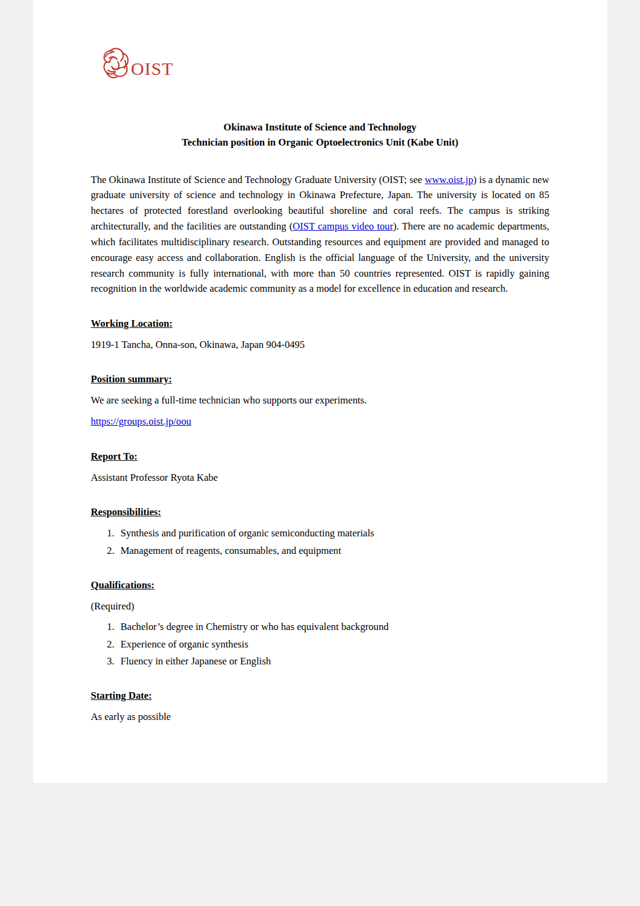OIST
Okinawa Institute of Science and Technology Technician position in Organic Optoelectronics Unit (Kabe Unit)
The Okinawa Institute of Science and Technology Graduate University (OIST; see www.oist.jp) is a dynamic new graduate university of science and technology in Okinawa Prefecture, Japan. The university is located on 85 hectares of protected forestland overlooking beautiful shoreline and coral reefs. The campus is striking architecturally, and the facilities are outstanding (OIST campus video tour). There are no academic departments, which facilitates multidisciplinary research. Outstanding resources and equipment are provided and managed to encourage easy access and collaboration. English is the official language of the University, and the university research community is fully international, with more than 50 countries represented. OIST is rapidly gaining recognition in the worldwide academic community as a model for excellence in education and research.
Working Location:
1919-1 Tancha, Onna-son, Okinawa, Japan 904-0495
Position summary:
We are seeking a full-time technician who supports our experiments.
https://groups.oist.jp/oou
Report To:
Assistant Professor Ryota Kabe
Responsibilities:
Synthesis and purification of organic semiconducting materials
Management of reagents, consumables, and equipment
Qualifications:
(Required)
Bachelor’s degree in Chemistry or who has equivalent background
Experience of organic synthesis
Fluency in either Japanese or English
Starting Date:
As early as possible